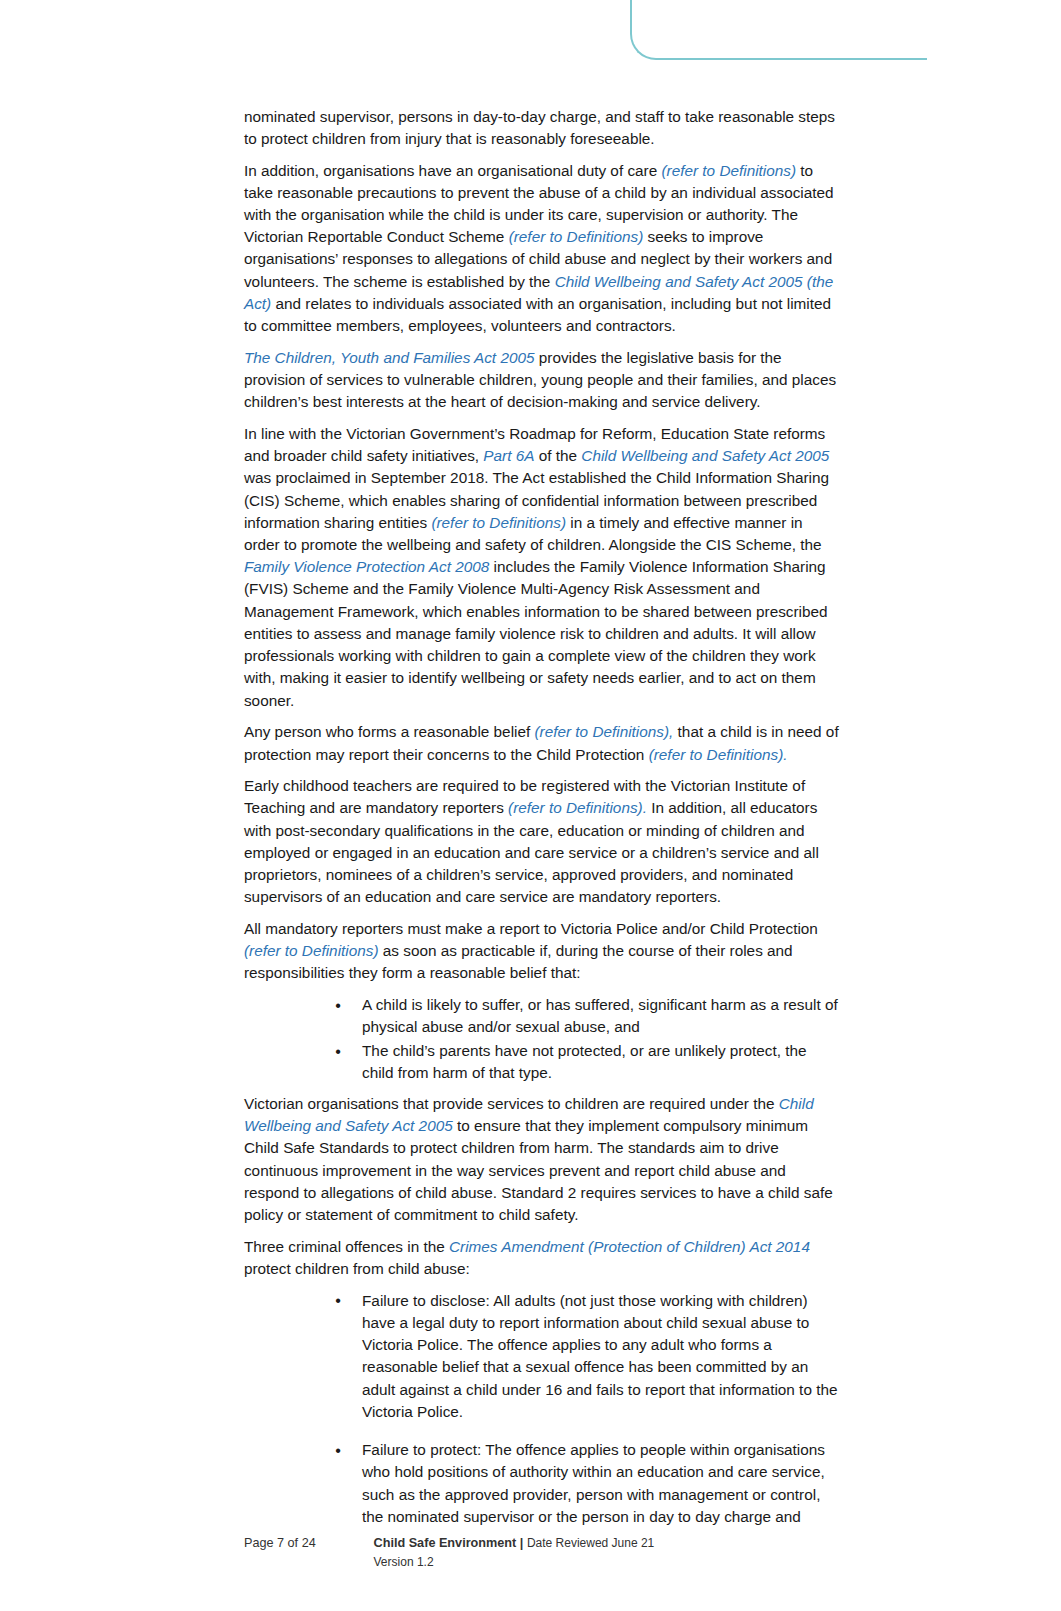nominated supervisor, persons in day-to-day charge, and staff to take reasonable steps to protect children from injury that is reasonably foreseeable.
In addition, organisations have an organisational duty of care (refer to Definitions) to take reasonable precautions to prevent the abuse of a child by an individual associated with the organisation while the child is under its care, supervision or authority. The Victorian Reportable Conduct Scheme (refer to Definitions) seeks to improve organisations’ responses to allegations of child abuse and neglect by their workers and volunteers. The scheme is established by the Child Wellbeing and Safety Act 2005 (the Act) and relates to individuals associated with an organisation, including but not limited to committee members, employees, volunteers and contractors.
The Children, Youth and Families Act 2005 provides the legislative basis for the provision of services to vulnerable children, young people and their families, and places children’s best interests at the heart of decision-making and service delivery.
In line with the Victorian Government’s Roadmap for Reform, Education State reforms and broader child safety initiatives, Part 6A of the Child Wellbeing and Safety Act 2005 was proclaimed in September 2018. The Act established the Child Information Sharing (CIS) Scheme, which enables sharing of confidential information between prescribed information sharing entities (refer to Definitions) in a timely and effective manner in order to promote the wellbeing and safety of children. Alongside the CIS Scheme, the Family Violence Protection Act 2008 includes the Family Violence Information Sharing (FVIS) Scheme and the Family Violence Multi-Agency Risk Assessment and Management Framework, which enables information to be shared between prescribed entities to assess and manage family violence risk to children and adults. It will allow professionals working with children to gain a complete view of the children they work with, making it easier to identify wellbeing or safety needs earlier, and to act on them sooner.
Any person who forms a reasonable belief (refer to Definitions), that a child is in need of protection may report their concerns to the Child Protection (refer to Definitions).
Early childhood teachers are required to be registered with the Victorian Institute of Teaching and are mandatory reporters (refer to Definitions). In addition, all educators with post-secondary qualifications in the care, education or minding of children and employed or engaged in an education and care service or a children’s service and all proprietors, nominees of a children’s service, approved providers, and nominated supervisors of an education and care service are mandatory reporters.
All mandatory reporters must make a report to Victoria Police and/or Child Protection (refer to Definitions) as soon as practicable if, during the course of their roles and responsibilities they form a reasonable belief that:
A child is likely to suffer, or has suffered, significant harm as a result of physical abuse and/or sexual abuse, and
The child’s parents have not protected, or are unlikely protect, the child from harm of that type.
Victorian organisations that provide services to children are required under the Child Wellbeing and Safety Act 2005 to ensure that they implement compulsory minimum Child Safe Standards to protect children from harm. The standards aim to drive continuous improvement in the way services prevent and report child abuse and respond to allegations of child abuse. Standard 2 requires services to have a child safe policy or statement of commitment to child safety.
Three criminal offences in the Crimes Amendment (Protection of Children) Act 2014 protect children from child abuse:
Failure to disclose: All adults (not just those working with children) have a legal duty to report information about child sexual abuse to Victoria Police. The offence applies to any adult who forms a reasonable belief that a sexual offence has been committed by an adult against a child under 16 and fails to report that information to the Victoria Police.
Failure to protect: The offence applies to people within organisations who hold positions of authority within an education and care service, such as the approved provider, person with management or control, the nominated supervisor or the person in day to day charge and
Page 7 of 24 Child Safe Environment | Date Reviewed June 21
Version 1.2